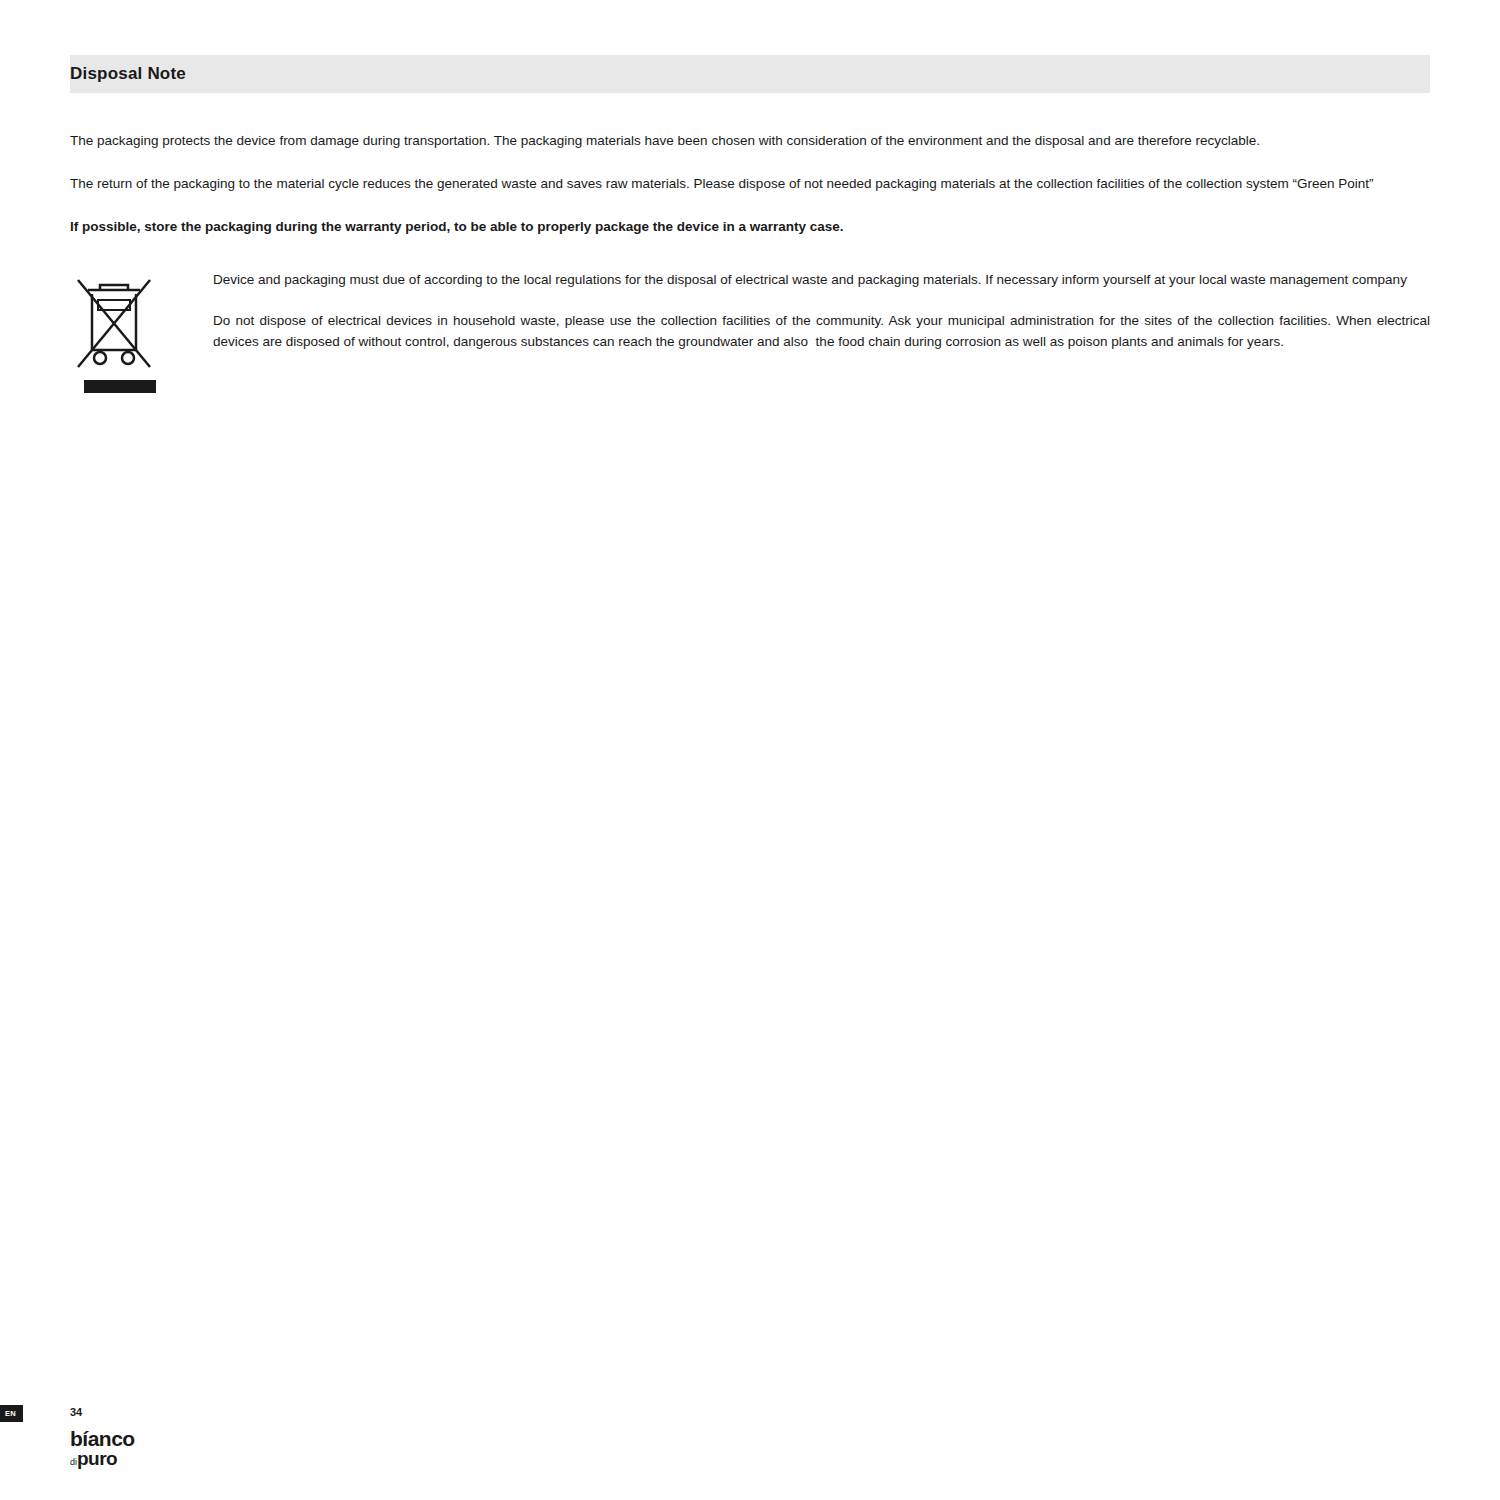Disposal Note
The packaging protects the device from damage during transportation. The packaging materials have been chosen with consideration of the environment and the disposal and are therefore recyclable.
The return of the packaging to the material cycle reduces the generated waste and saves raw materials. Please dispose of not needed packaging materials at the collection facilities of the collection system “Green Point”
If possible, store the packaging during the warranty period, to be able to properly package the device in a warranty case.
Device and packaging must due of according to the local regulations for the disposal of electrical waste and packaging materials. If necessary inform yourself at your local waste management company
Do not dispose of electrical devices in household waste, please use the collection facilities of the community. Ask your municipal administration for the sites of the collection facilities. When electrical devices are disposed of without control, dangerous substances can reach the groundwater and also the food chain during corrosion as well as poison plants and animals for years.
EN
34
bíanco
di puro